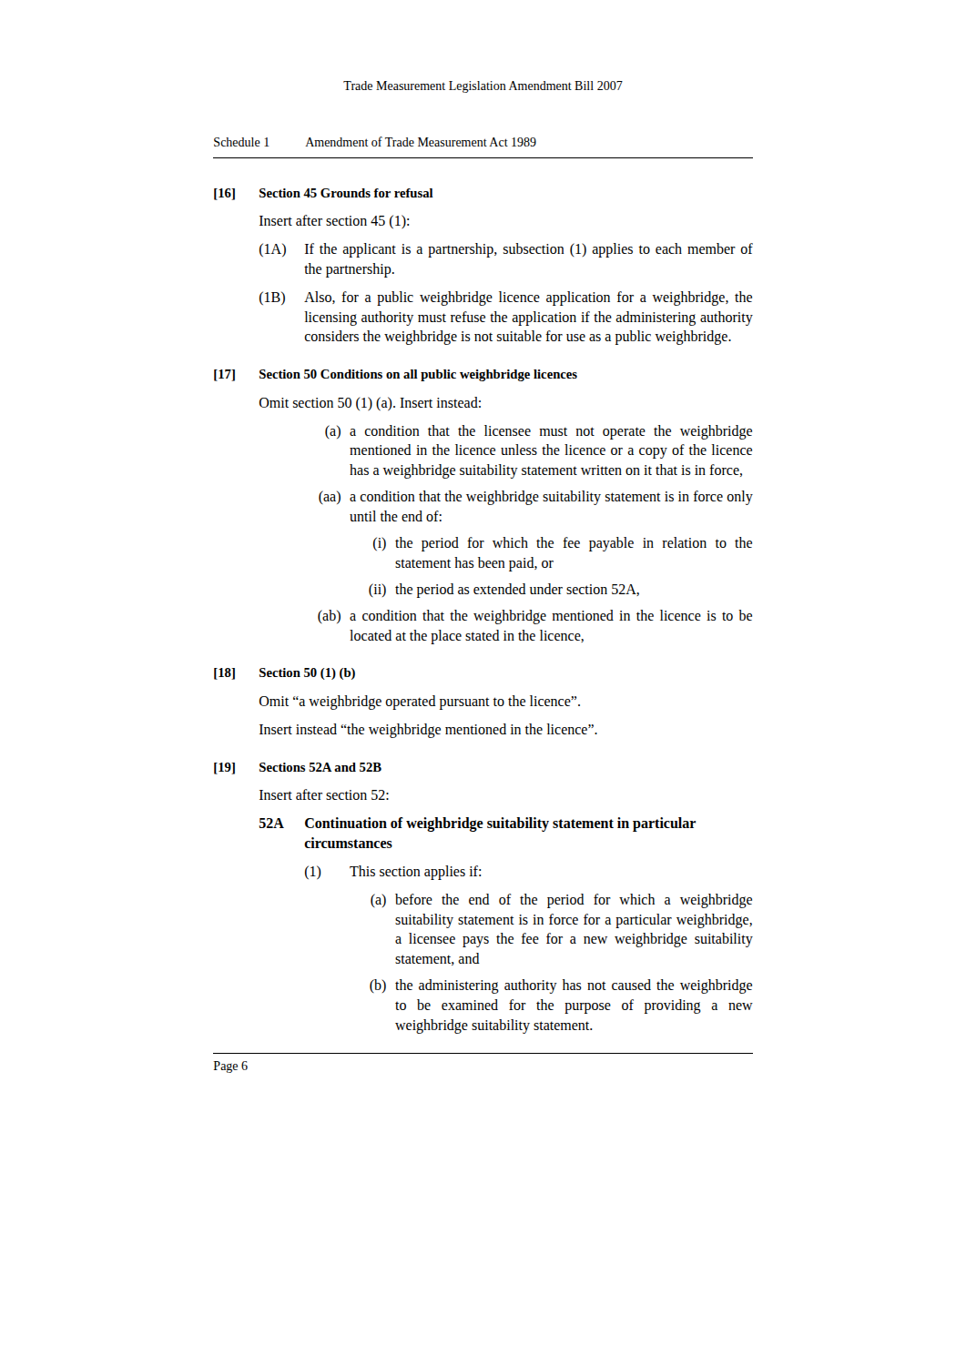Trade Measurement Legislation Amendment Bill 2007
Schedule 1 Amendment of Trade Measurement Act 1989
[16] Section 45 Grounds for refusal
Insert after section 45 (1):
(1A)
If the applicant is a partnership, subsection (1) applies to each member of the partnership.
(1B)
Also, for a public weighbridge licence application for a weighbridge, the licensing authority must refuse the application if the administering authority considers the weighbridge is not suitable for use as a public weighbridge.
[17] Section 50 Conditions on all public weighbridge licences
Omit section 50 (1) (a). Insert instead:
(a)
a condition that the licensee must not operate the weighbridge mentioned in the licence unless the licence or a copy of the licence has a weighbridge suitability statement written on it that is in force,
(aa)
a condition that the weighbridge suitability statement is in force only until the end of:
(i)
the period for which the fee payable in relation to the statement has been paid, or
(ii)
the period as extended under section 52A,
(ab)
a condition that the weighbridge mentioned in the licence is to be located at the place stated in the licence,
[18] Section 50 (1) (b)
Omit “a weighbridge operated pursuant to the licence”.
Insert instead “the weighbridge mentioned in the licence”.
[19] Sections 52A and 52B
Insert after section 52:
52A
Continuation of weighbridge suitability statement in particular circumstances
(1)
This section applies if:
(a)
before the end of the period for which a weighbridge suitability statement is in force for a particular weighbridge, a licensee pays the fee for a new weighbridge suitability statement, and
(b)
the administering authority has not caused the weighbridge to be examined for the purpose of providing a new weighbridge suitability statement.
Page 6